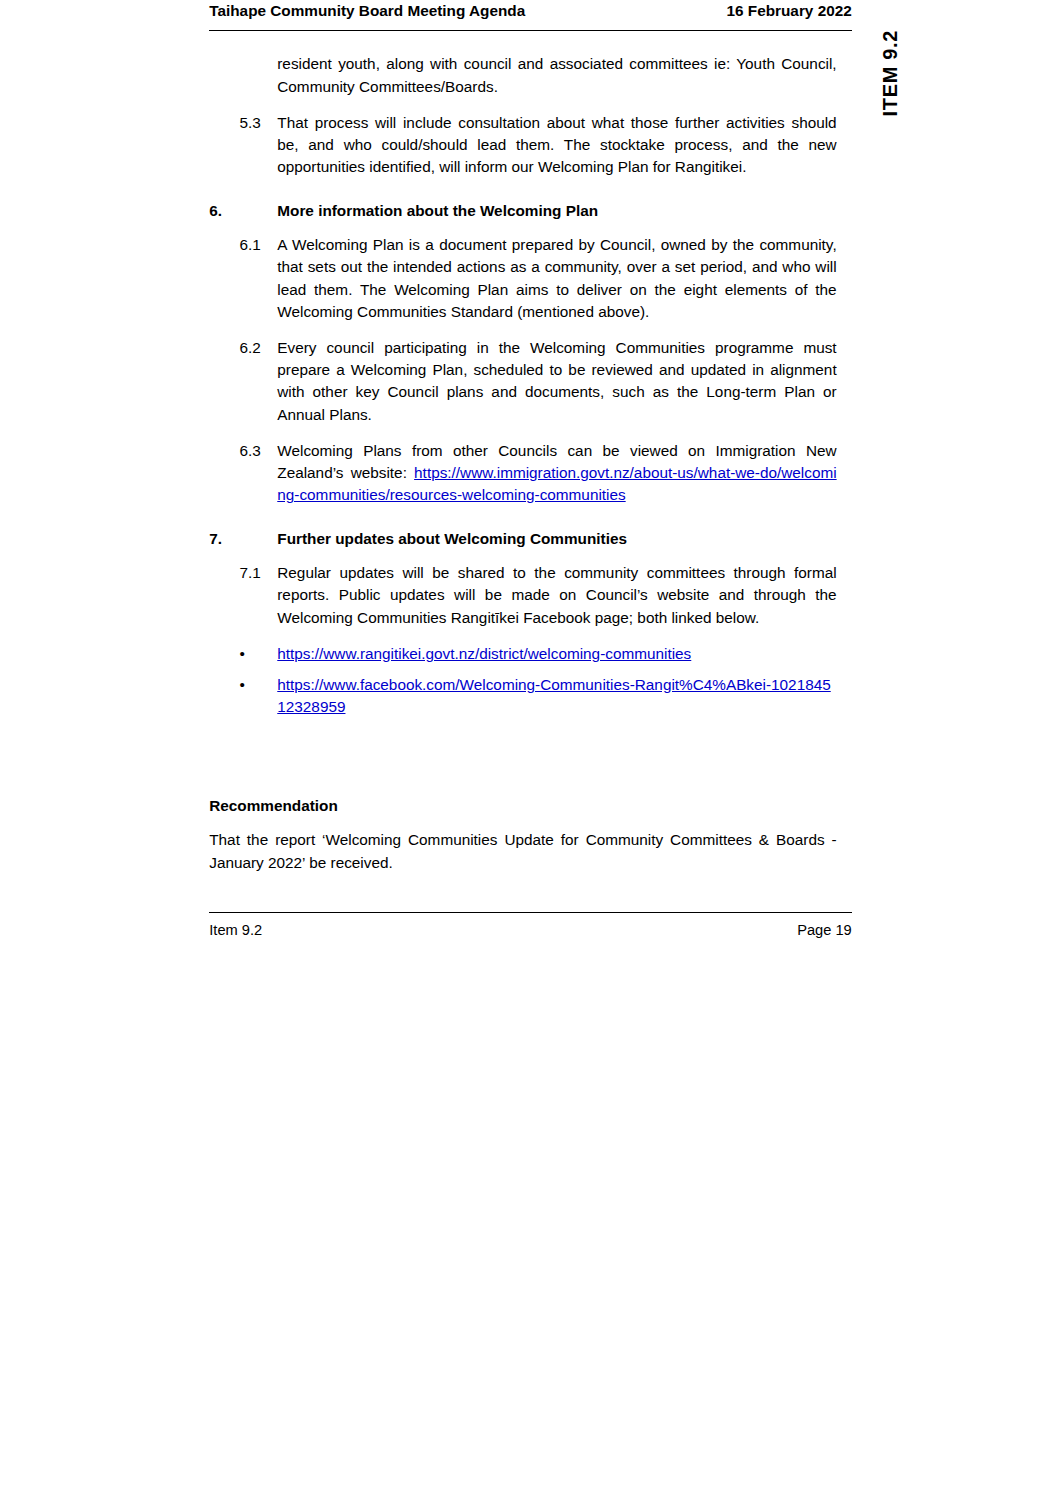ITEM 9.2
Taihape Community Board Meeting Agenda 16 February 2022
resident youth, along with council and associated committees ie: Youth Council, Community Committees/Boards.
5.3 That process will include consultation about what those further activities should be, and who could/should lead them. The stocktake process, and the new opportunities identified, will inform our Welcoming Plan for Rangitikei.
6. More information about the Welcoming Plan
6.1 A Welcoming Plan is a document prepared by Council, owned by the community, that sets out the intended actions as a community, over a set period, and who will lead them. The Welcoming Plan aims to deliver on the eight elements of the Welcoming Communities Standard (mentioned above).
6.2 Every council participating in the Welcoming Communities programme must prepare a Welcoming Plan, scheduled to be reviewed and updated in alignment with other key Council plans and documents, such as the Long-term Plan or Annual Plans.
6.3 Welcoming Plans from other Councils can be viewed on Immigration New Zealand’s website: https://www.immigration.govt.nz/about-us/what-we-do/welcoming-communities/resources-welcoming-communities
7. Further updates about Welcoming Communities
7.1 Regular updates will be shared to the community committees through formal reports. Public updates will be made on Council’s website and through the Welcoming Communities Rangitīkei Facebook page; both linked below.
https://www.rangitikei.govt.nz/district/welcoming-communities
https://www.facebook.com/Welcoming-Communities-Rangit%C4%ABkei-102184512328959
Recommendation
That the report ‘Welcoming Communities Update for Community Committees & Boards - January 2022’ be received.
Item 9.2 Page 19